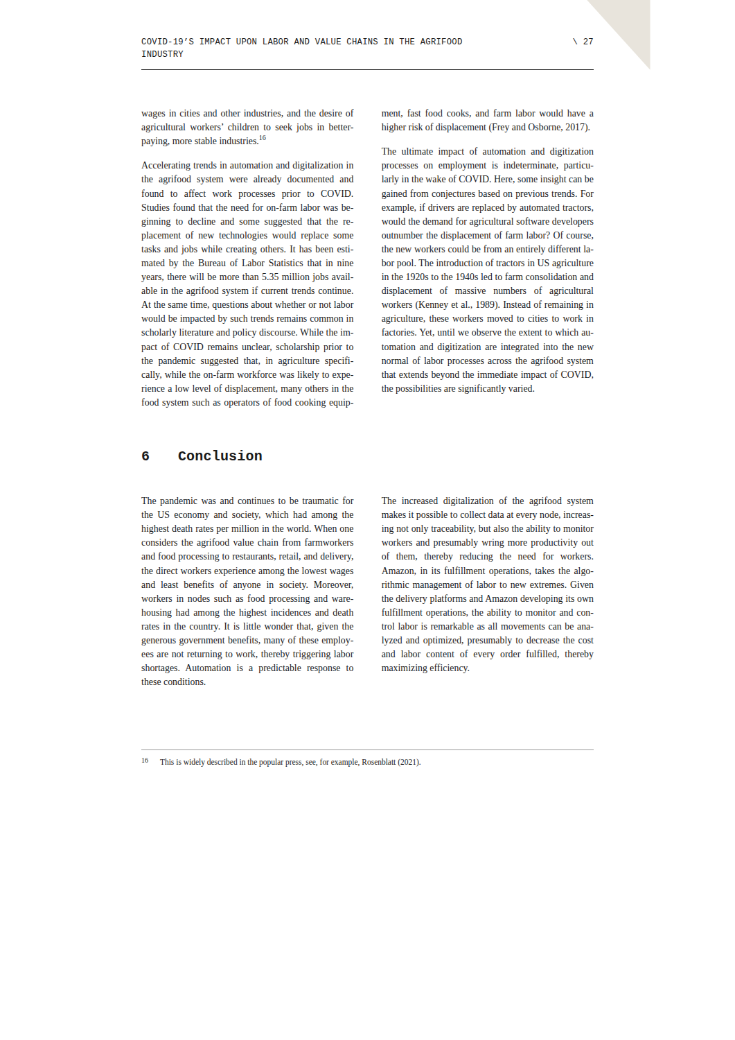COVID-19’s Impact upon Labor and Value Chains in the Agrifood Industry
\ 27
wages in cities and other industries, and the desire of agricultural workers’ children to seek jobs in better-paying, more stable industries.16
Accelerating trends in automation and digitalization in the agrifood system were already documented and found to affect work processes prior to COVID. Studies found that the need for on-farm labor was beginning to decline and some suggested that the replacement of new technologies would replace some tasks and jobs while creating others. It has been estimated by the Bureau of Labor Statistics that in nine years, there will be more than 5.35 million jobs available in the agrifood system if current trends continue. At the same time, questions about whether or not labor would be impacted by such trends remains common in scholarly literature and policy discourse. While the impact of COVID remains unclear, scholarship prior to the pandemic suggested that, in agriculture specifically, while the on-farm workforce was likely to experience a low level of displacement, many others in the food system such as operators of food cooking equipment, fast food cooks, and farm labor would have a higher risk of displacement (Frey and Osborne, 2017).
The ultimate impact of automation and digitization processes on employment is indeterminate, particularly in the wake of COVID. Here, some insight can be gained from conjectures based on previous trends. For example, if drivers are replaced by automated tractors, would the demand for agricultural software developers outnumber the displacement of farm labor? Of course, the new workers could be from an entirely different labor pool. The introduction of tractors in US agriculture in the 1920s to the 1940s led to farm consolidation and displacement of massive numbers of agricultural workers (Kenney et al., 1989). Instead of remaining in agriculture, these workers moved to cities to work in factories. Yet, until we observe the extent to which automation and digitization are integrated into the new normal of labor processes across the agrifood system that extends beyond the immediate impact of COVID, the possibilities are significantly varied.
6 Conclusion
The pandemic was and continues to be traumatic for the US economy and society, which had among the highest death rates per million in the world. When one considers the agrifood value chain from farmworkers and food processing to restaurants, retail, and delivery, the direct workers experience among the lowest wages and least benefits of anyone in society. Moreover, workers in nodes such as food processing and warehousing had among the highest incidences and death rates in the country. It is little wonder that, given the generous government benefits, many of these employees are not returning to work, thereby triggering labor shortages. Automation is a predictable response to these conditions.
The increased digitalization of the agrifood system makes it possible to collect data at every node, increasing not only traceability, but also the ability to monitor workers and presumably wring more productivity out of them, thereby reducing the need for workers. Amazon, in its fulfillment operations, takes the algorithmic management of labor to new extremes. Given the delivery platforms and Amazon developing its own fulfillment operations, the ability to monitor and control labor is remarkable as all movements can be analyzed and optimized, presumably to decrease the cost and labor content of every order fulfilled, thereby maximizing efficiency.
16 This is widely described in the popular press, see, for example, Rosenblatt (2021).